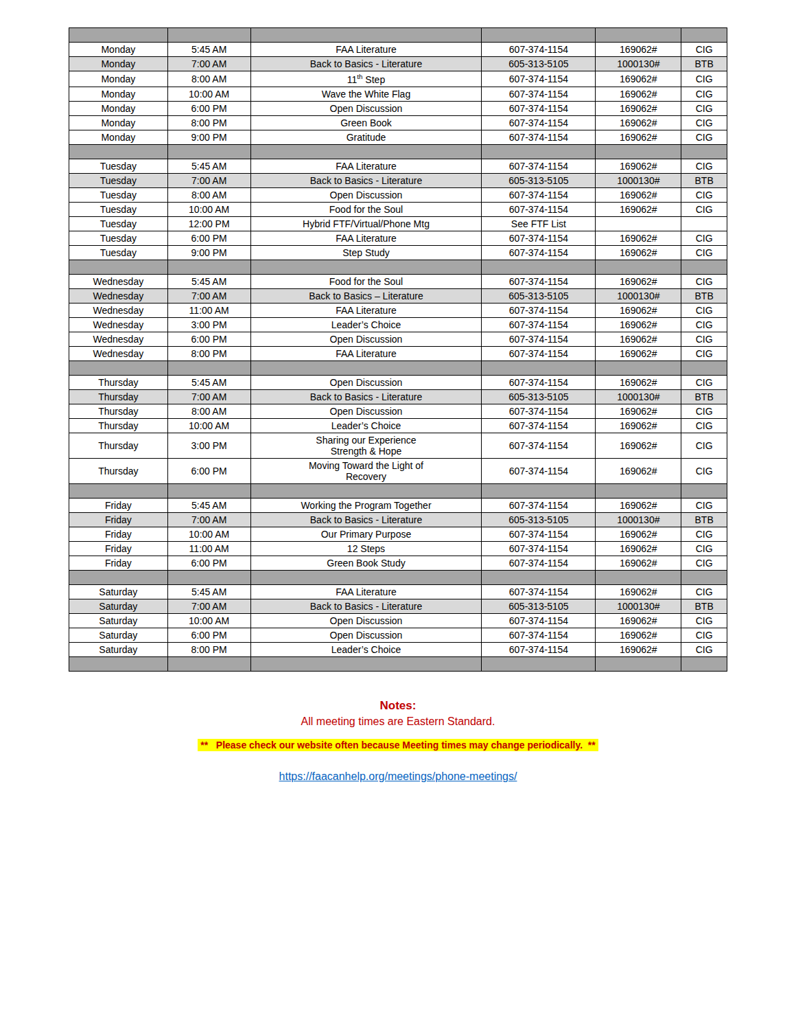| Monday | 5:45 AM | FAA Literature | 607-374-1154 | 169062# | CIG |
| Monday | 7:00 AM | Back to Basics - Literature | 605-313-5105 | 1000130# | BTB |
| Monday | 8:00 AM | 11 th Step | 607-374-1154 | 169062# | CIG |
| Monday | 10:00 AM | Wave the White Flag | 607-374-1154 | 169062# | CIG |
| Monday | 6:00 PM | Open Discussion | 607-374-1154 | 169062# | CIG |
| Monday | 8:00 PM | Green Book | 607-374-1154 | 169062# | CIG |
| Monday | 9:00 PM | Gratitude | 607-374-1154 | 169062# | CIG |
| Tuesday | 5:45 AM | FAA Literature | 607-374-1154 | 169062# | CIG |
| Tuesday | 7:00 AM | Back to Basics - Literature | 605-313-5105 | 1000130# | BTB |
| Tuesday | 8:00 AM | Open Discussion | 607-374-1154 | 169062# | CIG |
| Tuesday | 10:00 AM | Food for the Soul | 607-374-1154 | 169062# | CIG |
| Tuesday | 12:00 PM | Hybrid FTF/Virtual/Phone Mtg | See FTF List | | |
| Tuesday | 6:00 PM | FAA Literature | 607-374-1154 | 169062# | CIG |
| Tuesday | 9:00 PM | Step Study | 607-374-1154 | 169062# | CIG |
| Wednesday | 5:45 AM | Food for the Soul | 607-374-1154 | 169062# | CIG |
| Wednesday | 7:00 AM | Back to Basics – Literature | 605-313-5105 | 1000130# | BTB |
| Wednesday | 11:00 AM | FAA Literature | 607-374-1154 | 169062# | CIG |
| Wednesday | 3:00 PM | Leader’s Choice | 607-374-1154 | 169062# | CIG |
| Wednesday | 6:00 PM | Open Discussion | 607-374-1154 | 169062# | CIG |
| Wednesday | 8:00 PM | FAA Literature | 607-374-1154 | 169062# | CIG |
| Thursday | 5:45 AM | Open Discussion | 607-374-1154 | 169062# | CIG |
| Thursday | 7:00 AM | Back to Basics - Literature | 605-313-5105 | 1000130# | BTB |
| Thursday | 8:00 AM | Open Discussion | 607-374-1154 | 169062# | CIG |
| Thursday | 10:00 AM | Leader’s Choice | 607-374-1154 | 169062# | CIG |
| Thursday | 3:00 PM | Sharing our Experience Strength & Hope | 607-374-1154 | 169062# | CIG |
| Thursday | 6:00 PM | Moving Toward the Light of Recovery | 607-374-1154 | 169062# | CIG |
| Friday | 5:45 AM | Working the Program Together | 607-374-1154 | 169062# | CIG |
| Friday | 7:00 AM | Back to Basics - Literature | 605-313-5105 | 1000130# | BTB |
| Friday | 10:00 AM | Our Primary Purpose | 607-374-1154 | 169062# | CIG |
| Friday | 11:00 AM | 12 Steps | 607-374-1154 | 169062# | CIG |
| Friday | 6:00 PM | Green Book Study | 607-374-1154 | 169062# | CIG |
| Saturday | 5:45 AM | FAA Literature | 607-374-1154 | 169062# | CIG |
| Saturday | 7:00 AM | Back to Basics - Literature | 605-313-5105 | 1000130# | BTB |
| Saturday | 10:00 AM | Open Discussion | 607-374-1154 | 169062# | CIG |
| Saturday | 6:00 PM | Open Discussion | 607-374-1154 | 169062# | CIG |
| Saturday | 8:00 PM | Leader’s Choice | 607-374-1154 | 169062# | CIG |
Notes:
All meeting times are Eastern Standard.
** Please check our website often because Meeting times may change periodically. **
https://faacanhelp.org/meetings/phone-meetings/